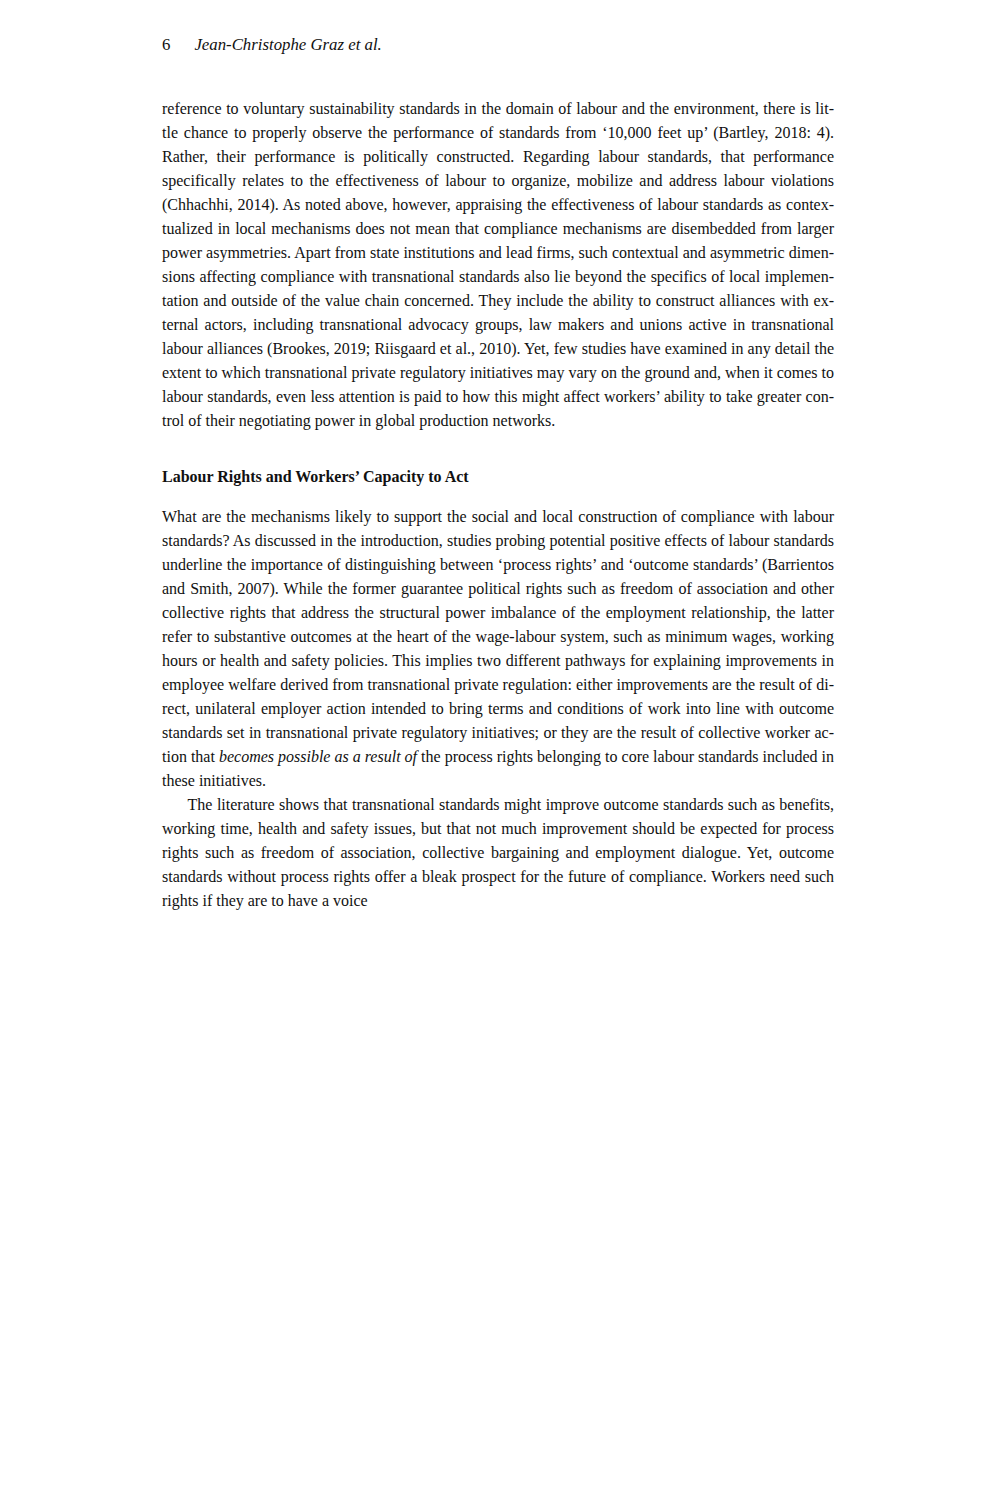6 Jean-Christophe Graz et al.
reference to voluntary sustainability standards in the domain of labour and the environment, there is little chance to properly observe the performance of standards from ‘10,000 feet up’ (Bartley, 2018: 4). Rather, their performance is politically constructed. Regarding labour standards, that performance specifically relates to the effectiveness of labour to organize, mobilize and address labour violations (Chhachhi, 2014). As noted above, however, appraising the effectiveness of labour standards as contextualized in local mechanisms does not mean that compliance mechanisms are disembedded from larger power asymmetries. Apart from state institutions and lead firms, such contextual and asymmetric dimensions affecting compliance with transnational standards also lie beyond the specifics of local implementation and outside of the value chain concerned. They include the ability to construct alliances with external actors, including transnational advocacy groups, law makers and unions active in transnational labour alliances (Brookes, 2019; Riisgaard et al., 2010). Yet, few studies have examined in any detail the extent to which transnational private regulatory initiatives may vary on the ground and, when it comes to labour standards, even less attention is paid to how this might affect workers’ ability to take greater control of their negotiating power in global production networks.
Labour Rights and Workers’ Capacity to Act
What are the mechanisms likely to support the social and local construction of compliance with labour standards? As discussed in the introduction, studies probing potential positive effects of labour standards underline the importance of distinguishing between ‘process rights’ and ‘outcome standards’ (Barrientos and Smith, 2007). While the former guarantee political rights such as freedom of association and other collective rights that address the structural power imbalance of the employment relationship, the latter refer to substantive outcomes at the heart of the wage-labour system, such as minimum wages, working hours or health and safety policies. This implies two different pathways for explaining improvements in employee welfare derived from transnational private regulation: either improvements are the result of direct, unilateral employer action intended to bring terms and conditions of work into line with outcome standards set in transnational private regulatory initiatives; or they are the result of collective worker action that becomes possible as a result of the process rights belonging to core labour standards included in these initiatives.
The literature shows that transnational standards might improve outcome standards such as benefits, working time, health and safety issues, but that not much improvement should be expected for process rights such as freedom of association, collective bargaining and employment dialogue. Yet, outcome standards without process rights offer a bleak prospect for the future of compliance. Workers need such rights if they are to have a voice